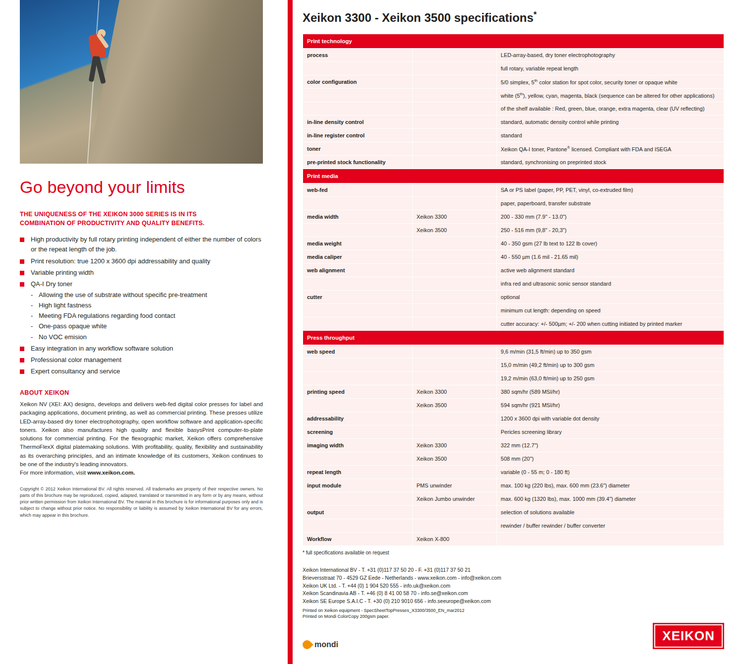Go beyond your limits
THE UNIQUENESS OF THE XEIKON 3000 SERIES IS IN ITS
COMBINATION OF PRODUCTIVITY AND QUALITY BENEFITS.
High productivity by full rotary printing independent of either the number of colors or the repeat length of the job.
Print resolution: true 1200 x 3600 dpi addressability and quality
Variable printing width
QA-I Dry toner
Allowing the use of substrate without specific pre-treatment
High light fastness
Meeting FDA regulations regarding food contact
One-pass opaque white
No VOC emision
Easy integration in any workflow software solution
Professional color management
Expert consultancy and service
ABOUT XEIKON
Xeikon NV (XEI: AX) designs, develops and delivers web-fed digital color presses for label and packaging applications, document printing, as well as commercial printing. These presses utilize LED-array-based dry toner electrophotography, open workflow software and application-specific toners. Xeikon also manufactures high quality and flexible basysPrint computer-to-plate solutions for commercial printing. For the flexographic market, Xeikon offers comprehensive ThermoFlexX digital platemaking solutions. With profitability, quality, flexibility and sustainability as its overarching principles, and an intimate knowledge of its customers, Xeikon continues to be one of the industry's leading innovators.
For more information, visit www.xeikon.com.
Copyright © 2012 Xeikon International BV. All rights reserved. All trademarks are property of their respective owners. No parts of this brochure may be reproduced, copied, adapted, translated or transmitted in any form or by any means, without prior written permission from Xeikon International BV. The material in this brochure is for informational purposes only and is subject to change without prior notice. No responsibility or liability is assumed by Xeikon International BV for any errors, which may appear in this brochure.
Xeikon 3300 - Xeikon 3500 specifications*
| Print technology |
| process | | LED-array-based, dry toner electrophotography |
| | | full rotary, variable repeat length |
| color configuration | | 5/0 simplex, 5 th color station for spot color, security toner or opaque white |
| | | white (5 th ), yellow, cyan, magenta, black (sequence can be altered for other applications) |
| | | of the shelf available : Red, green, blue, orange, extra magenta, clear (UV reflecting) |
| in-line density control | | standard, automatic density control while printing |
| in-line register control | | standard |
| toner | | Xeikon QA-I toner, Pantone ® licensed. Compliant with FDA and ISEGA |
| pre-printed stock functionality | | standard, synchronising on preprinted stock |
| Print media |
| web-fed | | SA or PS label (paper, PP, PET, vinyl, co-extruded film) |
| | | paper, paperboard, transfer substrate |
| media width | Xeikon 3300 | 200 - 330 mm (7.9" - 13.0") |
| | Xeikon 3500 | 250 - 516 mm (9,8" - 20,3") |
| media weight | | 40 - 350 gsm (27 lb text to 122 lb cover) |
| media caliper | | 40 - 550 µm (1.6 mil - 21.65 mil) |
| web alignment | | active web alignment standard |
| | | infra red and ultrasonic sonic sensor standard |
| cutter | | optional |
| | | minimum cut length: depending on speed |
| | | cutter accuracy: +/- 500µm; +/- 200 when cutting initiated by printed marker |
| Press throughput |
| web speed | | 9,6 m/min (31,5 ft/min) up to 350 gsm |
| | | 15,0 m/min (49,2 ft/min) up to 300 gsm |
| | | 19,2 m/min (63,0 ft/min) up to 250 gsm |
| printing speed | Xeikon 3300 | 380 sqm/hr (589 MSI/hr) |
| | Xeikon 3500 | 594 sqm/hr (921 MSI/hr) |
| addressability | | 1200 x 3600 dpi with variable dot density |
| screening | | Pericles screening library |
| imaging width | Xeikon 3300 | 322 mm (12.7") |
| | Xeikon 3500 | 508 mm (20") |
| repeat length | | variable (0 - 55 m; 0 - 180 ft) |
| input module | PMS unwinder | max. 100 kg (220 lbs), max. 600 mm (23.6") diameter |
| | Xeikon Jumbo unwinder | max. 600 kg (1320 lbs), max. 1000 mm (39.4") diameter |
| output | | selection of solutions available |
| | | rewinder / buffer rewinder / buffer converter |
| Workflow | Xeikon X-800 | |
* full specifications available on request
Xeikon International BV - T. +31 (0)117 37 50 20 - F. +31 (0)117 37 50 21
Brieversstraat 70 - 4529 GZ Eede - Netherlands - www.xeikon.com - info@xeikon.com
Xeikon UK Ltd. - T. +44 (0) 1 904 520 555 - info.uk@xeikon.com
Xeikon Scandinavia AB - T. +46 (0) 8 41 00 58 70 - info.se@xeikon.com
Xeikon SE Europe S.A.I.C - T. +30 (0) 210 9010 656 - info.seeurope@xeikon.com
Printed on Xeikon equipment - SpecSheetTopPresses_X3300/3500_EN_mar2012
Printed on Mondi ColorCopy 200gsm paper.
mondi
XEIKON